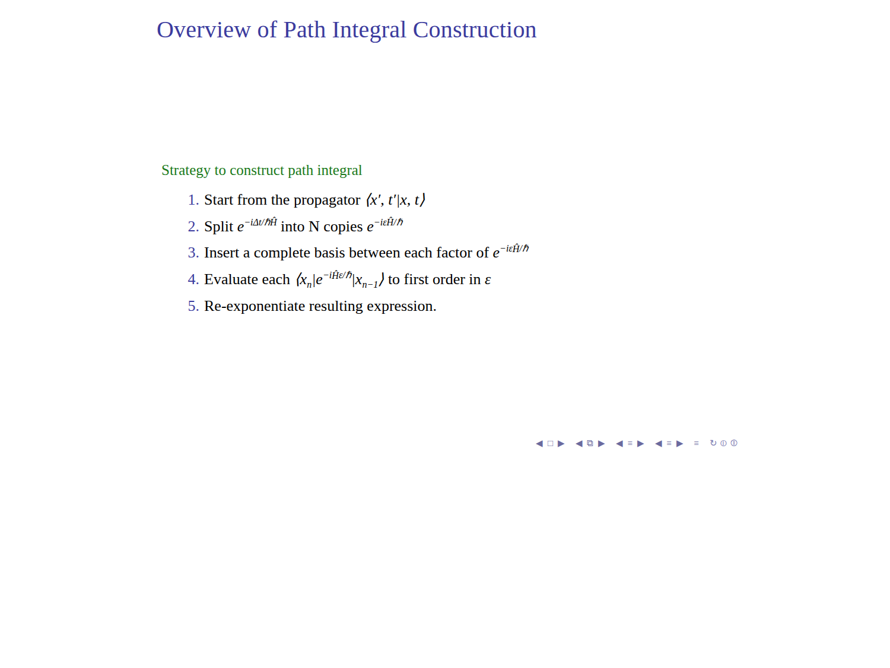Overview of Path Integral Construction
Strategy to construct path integral
Start from the propagator ⟨x′, t′|x, t⟩
Split e−iΔt/ℏĤ into N copies e−iεĤ/ℏ
Insert a complete basis between each factor of e−iεĤ/ℏ
Evaluate each ⟨xn|e−iĤε/ℏ|xn−1⟩ to first order in ε
Re-exponentiate resulting expression.
◀ □ ▶ ◀ ⧉ ▶ ◀ ≡ ▶ ◀ ≡ ▶ ≡ ↻ ⦶ ⦷